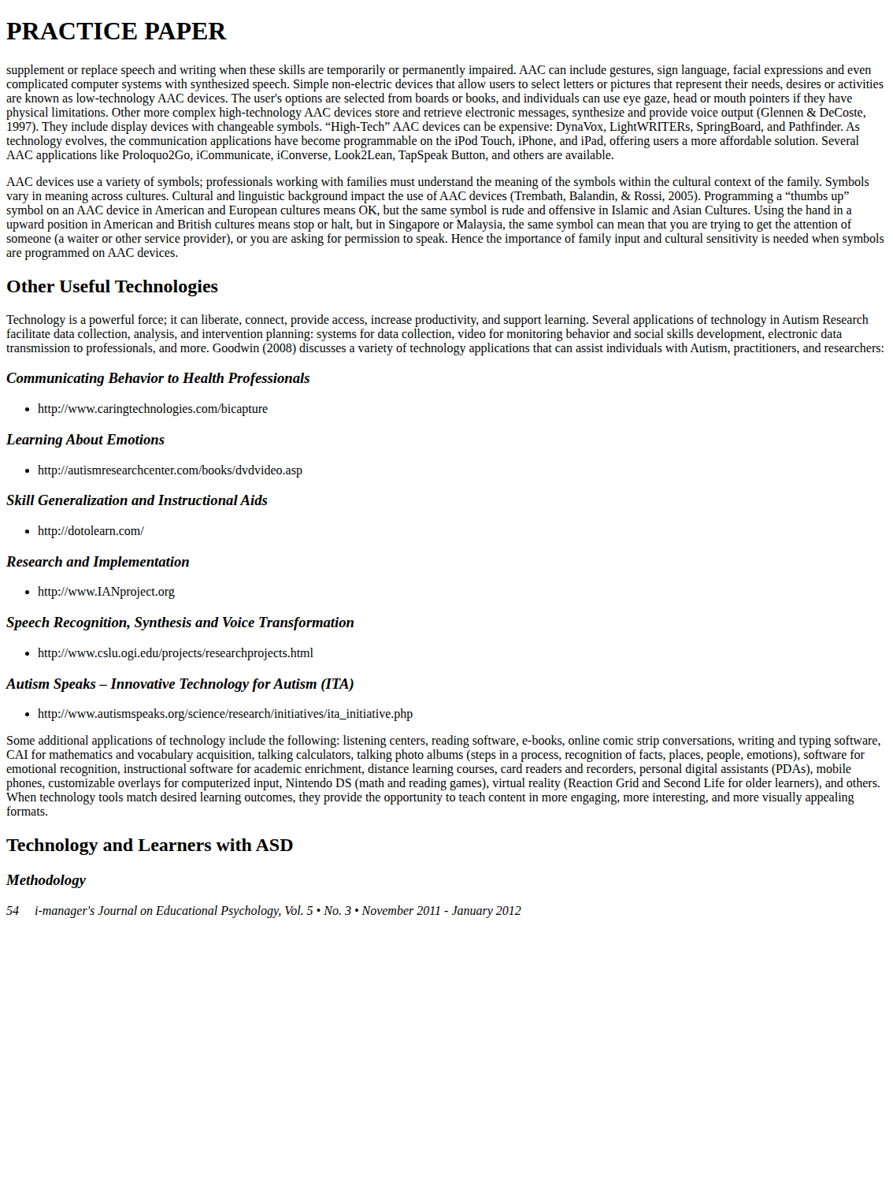PRACTICE PAPER
supplement or replace speech and writing when these skills are temporarily or permanently impaired. AAC can include gestures, sign language, facial expressions and even complicated computer systems with synthesized speech. Simple non-electric devices that allow users to select letters or pictures that represent their needs, desires or activities are known as low-technology AAC devices. The user's options are selected from boards or books, and individuals can use eye gaze, head or mouth pointers if they have physical limitations. Other more complex high-technology AAC devices store and retrieve electronic messages, synthesize and provide voice output (Glennen & DeCoste, 1997). They include display devices with changeable symbols. “High-Tech” AAC devices can be expensive: DynaVox, LightWRITERs, SpringBoard, and Pathfinder. As technology evolves, the communication applications have become programmable on the iPod Touch, iPhone, and iPad, offering users a more affordable solution. Several AAC applications like Proloquo2Go, iCommunicate, iConverse, Look2Lean, TapSpeak Button, and others are available.
AAC devices use a variety of symbols; professionals working with families must understand the meaning of the symbols within the cultural context of the family. Symbols vary in meaning across cultures. Cultural and linguistic background impact the use of AAC devices (Trembath, Balandin, & Rossi, 2005). Programming a “thumbs up” symbol on an AAC device in American and European cultures means OK, but the same symbol is rude and offensive in Islamic and Asian Cultures. Using the hand in a upward position in American and British cultures means stop or halt, but in Singapore or Malaysia, the same symbol can mean that you are trying to get the attention of someone (a waiter or other service provider), or you are asking for permission to speak. Hence the importance of family input and cultural sensitivity is needed when symbols are programmed on AAC devices.
Other Useful Technologies
Technology is a powerful force; it can liberate, connect, provide access, increase productivity, and support learning. Several applications of technology in Autism Research facilitate data collection, analysis, and intervention planning: systems for data collection, video for monitoring behavior and social skills development, electronic data transmission to professionals, and more. Goodwin (2008) discusses a variety of technology applications that can assist individuals with Autism, practitioners, and researchers:
Communicating Behavior to Health Professionals
http://www.caringtechnologies.com/bicapture
Learning About Emotions
http://autismresearchcenter.com/books/dvdvideo.asp
Skill Generalization and Instructional Aids
http://dotolearn.com/
Research and Implementation
http://www.IANproject.org
Speech Recognition, Synthesis and Voice Transformation
http://www.cslu.ogi.edu/projects/researchprojects.html
Autism Speaks – Innovative Technology for Autism (ITA)
http://www.autismspeaks.org/science/research/initiatives/ita_initiative.php
Some additional applications of technology include the following: listening centers, reading software, e-books, online comic strip conversations, writing and typing software, CAI for mathematics and vocabulary acquisition, talking calculators, talking photo albums (steps in a process, recognition of facts, places, people, emotions), software for emotional recognition, instructional software for academic enrichment, distance learning courses, card readers and recorders, personal digital assistants (PDAs), mobile phones, customizable overlays for computerized input, Nintendo DS (math and reading games), virtual reality (Reaction Grid and Second Life for older learners), and others. When technology tools match desired learning outcomes, they provide the opportunity to teach content in more engaging, more interesting, and more visually appealing formats.
Technology and Learners with ASD
Methodology
54 i-manager's Journal on Educational Psychology, Vol. 5 • No. 3 • November 2011 - January 2012